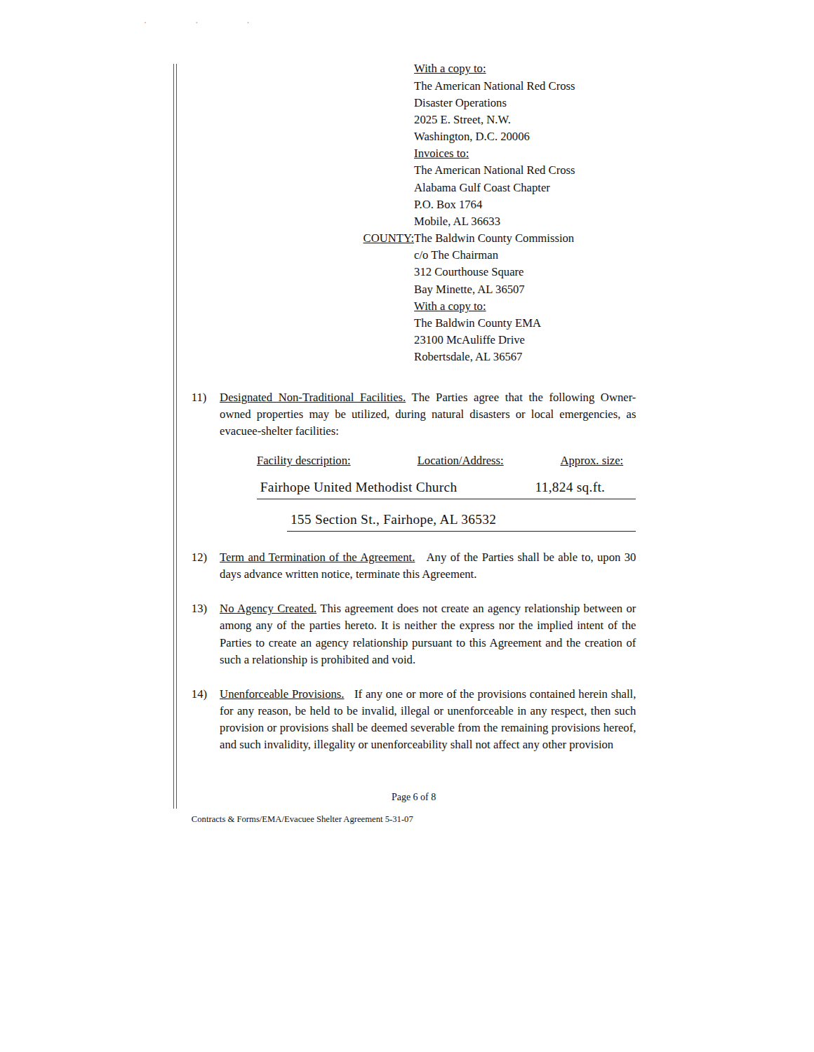. . .
| | With a copy to: The American National Red Cross Disaster Operations 2025 E. Street, N.W. Washington, D.C. 20006 Invoices to: The American National Red Cross Alabama Gulf Coast Chapter P.O. Box 1764 Mobile, AL 36633 |
| COUNTY: | The Baldwin County Commission c/o The Chairman 312 Courthouse Square Bay Minette, AL 36507 With a copy to: The Baldwin County EMA 23100 McAuliffe Drive Robertsdale, AL 36567 |
11) Designated Non-Traditional Facilities. The Parties agree that the following Owner-owned properties may be utilized, during natural disasters or local emergencies, as evacuee-shelter facilities:
Facility description: Location/Address: Approx. size:
Fairhope United Methodist Church
11,824 sq.ft.
155 Section St., Fairhope, AL 36532
12) Term and Termination of the Agreement. Any of the Parties shall be able to, upon 30 days advance written notice, terminate this Agreement.
13) No Agency Created. This agreement does not create an agency relationship between or among any of the parties hereto. It is neither the express nor the implied intent of the Parties to create an agency relationship pursuant to this Agreement and the creation of such a relationship is prohibited and void.
14) Unenforceable Provisions. If any one or more of the provisions contained herein shall, for any reason, be held to be invalid, illegal or unenforceable in any respect, then such provision or provisions shall be deemed severable from the remaining provisions hereof, and such invalidity, illegality or unenforceability shall not affect any other provision
Page 6 of 8
Contracts & Forms/EMA/Evacuee Shelter Agreement 5-31-07